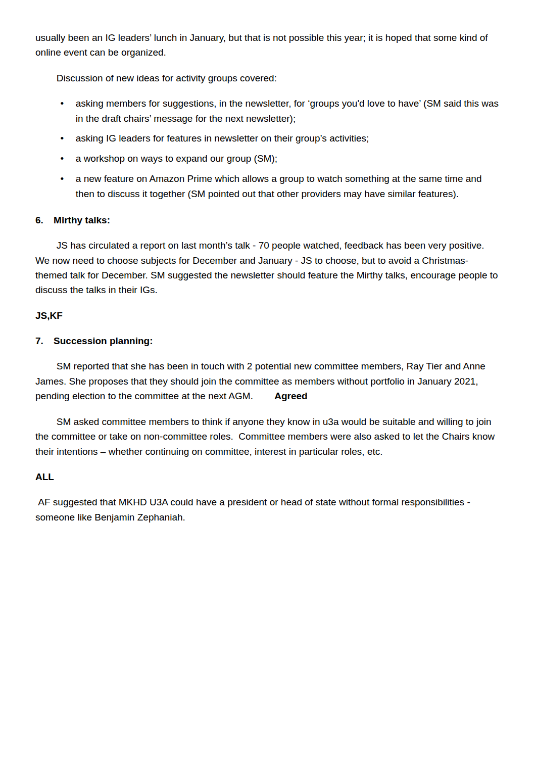usually been an IG leaders’ lunch in January, but that is not possible this year; it is hoped that some kind of online event can be organized.
Discussion of new ideas for activity groups covered:
asking members for suggestions, in the newsletter, for ‘groups you'd love to have’ (SM said this was in the draft chairs’ message for the next newsletter);
asking IG leaders for features in newsletter on their group’s activities;
a workshop on ways to expand our group (SM);
a new feature on Amazon Prime which allows a group to watch something at the same time and then to discuss it together (SM pointed out that other providers may have similar features).
6. Mirthy talks:
JS has circulated a report on last month’s talk - 70 people watched, feedback has been very positive. We now need to choose subjects for December and January - JS to choose, but to avoid a Christmas- themed talk for December. SM suggested the newsletter should feature the Mirthy talks, encourage people to discuss the talks in their IGs.
JS,KF
7. Succession planning:
SM reported that she has been in touch with 2 potential new committee members, Ray Tier and Anne James. She proposes that they should join the committee as members without portfolio in January 2021, pending election to the committee at the next AGM. Agreed
SM asked committee members to think if anyone they know in u3a would be suitable and willing to join the committee or take on non-committee roles. Committee members were also asked to let the Chairs know their intentions – whether continuing on committee, interest in particular roles, etc.
ALL
AF suggested that MKHD U3A could have a president or head of state without formal responsibilities - someone like Benjamin Zephaniah.